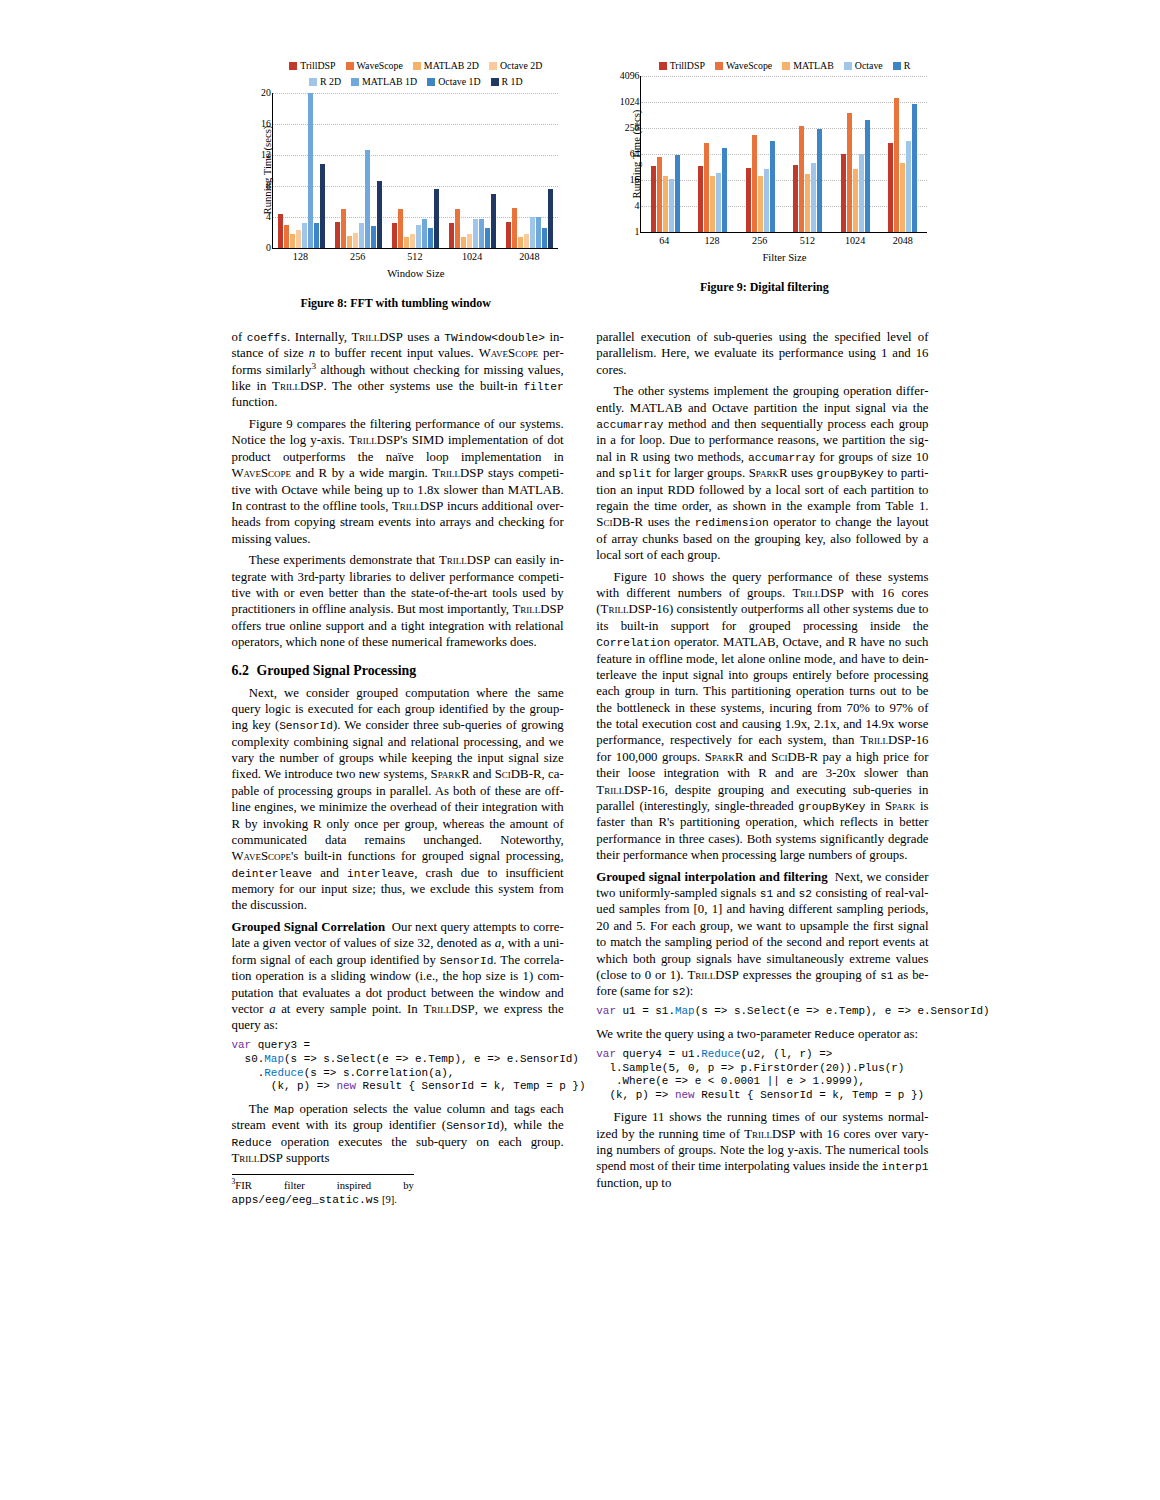TrillDSP WaveScope MATLAB 2D Octave 2D R 2D MATLAB 1D Octave 1D R 1D
Running Time (secs)
20 16 12 8 4 0
128
256
512
1024
2048
Window Size
Figure 8: FFT with tumbling window
TrillDSP WaveScope MATLAB Octave R
Running Time (secs)
4096 1024 256 64 16 4 1
64
128
256
512
1024
2048
Filter Size
Figure 9: Digital filtering
of coeffs. Internally, TrillDSP uses a TWindow<double> instance of size n to buffer recent input values. WaveScope performs similarly3 although without checking for missing values, like in TrillDSP. The other systems use the built-in filter function.
Figure 9 compares the filtering performance of our systems. Notice the log y-axis. TrillDSP's SIMD implementation of dot product outperforms the naïve loop implementation in WaveScope and R by a wide margin. TrillDSP stays competitive with Octave while being up to 1.8x slower than MATLAB. In contrast to the offline tools, TrillDSP incurs additional overheads from copying stream events into arrays and checking for missing values.
These experiments demonstrate that TrillDSP can easily integrate with 3rd-party libraries to deliver performance competitive with or even better than the state-of-the-art tools used by practitioners in offline analysis. But most importantly, TrillDSP offers true online support and a tight integration with relational operators, which none of these numerical frameworks does.
6.2 Grouped Signal Processing
Next, we consider grouped computation where the same query logic is executed for each group identified by the grouping key (SensorId). We consider three sub-queries of growing complexity combining signal and relational processing, and we vary the number of groups while keeping the input signal size fixed. We introduce two new systems, SparkR and SciDB-R, capable of processing groups in parallel. As both of these are offline engines, we minimize the overhead of their integration with R by invoking R only once per group, whereas the amount of communicated data remains unchanged. Noteworthy, WaveScope's built-in functions for grouped signal processing, deinterleave and interleave, crash due to insufficient memory for our input size; thus, we exclude this system from the discussion.
Grouped Signal Correlation Our next query attempts to correlate a given vector of values of size 32, denoted as a, with a uniform signal of each group identified by SensorId. The correlation operation is a sliding window (i.e., the hop size is 1) computation that evaluates a dot product between the window and vector a at every sample point. In TrillDSP, we express the query as:
var query3 =
  s0.Map(s => s.Select(e => e.Temp), e => e.SensorId)
    .Reduce(s => s.Correlation(a),
      (k, p) => new Result { SensorId = k, Temp = p })
The Map operation selects the value column and tags each stream event with its group identifier (SensorId), while the Reduce operation executes the sub-query on each group. TrillDSP supports
3FIR filter inspired by apps/eeg/eeg_static.ws [9].
parallel execution of sub-queries using the specified level of parallelism. Here, we evaluate its performance using 1 and 16 cores.
The other systems implement the grouping operation differently. MATLAB and Octave partition the input signal via the accumarray method and then sequentially process each group in a for loop. Due to performance reasons, we partition the signal in R using two methods, accumarray for groups of size 10 and split for larger groups. SparkR uses groupByKey to partition an input RDD followed by a local sort of each partition to regain the time order, as shown in the example from Table 1. SciDB-R uses the redimension operator to change the layout of array chunks based on the grouping key, also followed by a local sort of each group.
Figure 10 shows the query performance of these systems with different numbers of groups. TrillDSP with 16 cores (TrillDSP-16) consistently outperforms all other systems due to its built-in support for grouped processing inside the Correlation operator. MATLAB, Octave, and R have no such feature in offline mode, let alone online mode, and have to deinterleave the input signal into groups entirely before processing each group in turn. This partitioning operation turns out to be the bottleneck in these systems, incuring from 70% to 97% of the total execution cost and causing 1.9x, 2.1x, and 14.9x worse performance, respectively for each system, than TrillDSP-16 for 100,000 groups. SparkR and SciDB-R pay a high price for their loose integration with R and are 3-20x slower than TrillDSP-16, despite grouping and executing sub-queries in parallel (interestingly, single-threaded groupByKey in Spark is faster than R's partitioning operation, which reflects in better performance in three cases). Both systems significantly degrade their performance when processing large numbers of groups.
Grouped signal interpolation and filtering Next, we consider two uniformly-sampled signals s1 and s2 consisting of real-valued samples from [0, 1] and having different sampling periods, 20 and 5. For each group, we want to upsample the first signal to match the sampling period of the second and report events at which both group signals have simultaneously extreme values (close to 0 or 1). TrillDSP expresses the grouping of s1 as before (same for s2):
var u1 = s1.Map(s => s.Select(e => e.Temp), e => e.SensorId)
We write the query using a two-parameter Reduce operator as:
var query4 = u1.Reduce(u2, (l, r) =>
  l.Sample(5, 0, p => p.FirstOrder(20)).Plus(r)
   .Where(e => e < 0.0001 || e > 1.9999),
  (k, p) => new Result { SensorId = k, Temp = p })
Figure 11 shows the running times of our systems normalized by the running time of TrillDSP with 16 cores over varying numbers of groups. Note the log y-axis. The numerical tools spend most of their time interpolating values inside the interp1 function, up to